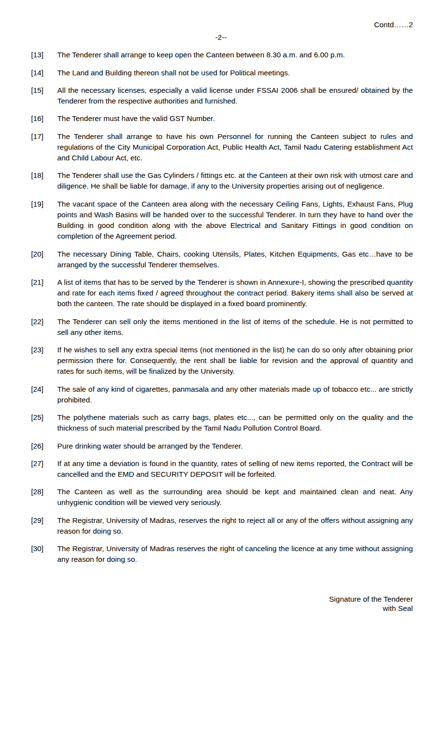Contd……2
-2--
[13] The Tenderer shall arrange to keep open the Canteen between 8.30 a.m. and 6.00 p.m.
[14] The Land and Building thereon shall not be used for Political meetings.
[15] All the necessary licenses, especially a valid license under FSSAI 2006 shall be ensured/ obtained by the Tenderer from the respective authorities and furnished.
[16] The Tenderer must have the valid GST Number.
[17] The Tenderer shall arrange to have his own Personnel for running the Canteen subject to rules and regulations of the City Municipal Corporation Act, Public Health Act, Tamil Nadu Catering establishment Act and Child Labour Act, etc.
[18] The Tenderer shall use the Gas Cylinders / fittings etc. at the Canteen at their own risk with utmost care and diligence. He shall be liable for damage, if any to the University properties arising out of negligence.
[19] The vacant space of the Canteen area along with the necessary Ceiling Fans, Lights, Exhaust Fans, Plug points and Wash Basins will be handed over to the successful Tenderer. In turn they have to hand over the Building in good condition along with the above Electrical and Sanitary Fittings in good condition on completion of the Agreement period.
[20] The necessary Dining Table, Chairs, cooking Utensils, Plates, Kitchen Equipments, Gas etc…have to be arranged by the successful Tenderer themselves.
[21] A list of items that has to be served by the Tenderer is shown in Annexure-I, showing the prescribed quantity and rate for each items fixed / agreed throughout the contract period. Bakery items shall also be served at both the canteen. The rate should be displayed in a fixed board prominently.
[22] The Tenderer can sell only the items mentioned in the list of items of the schedule. He is not permitted to sell any other items.
[23] If he wishes to sell any extra special items (not mentioned in the list) he can do so only after obtaining prior permission there for. Consequently, the rent shall be liable for revision and the approval of quantity and rates for such items, will be finalized by the University.
[24] The sale of any kind of cigarettes, panmasala and any other materials made up of tobacco etc... are strictly prohibited.
[25] The polythene materials such as carry bags, plates etc..., can be permitted only on the quality and the thickness of such material prescribed by the Tamil Nadu Pollution Control Board.
[26] Pure drinking water should be arranged by the Tenderer.
[27] If at any time a deviation is found in the quantity, rates of selling of new items reported, the Contract will be cancelled and the EMD and SECURITY DEPOSIT will be forfeited.
[28] The Canteen as well as the surrounding area should be kept and maintained clean and neat. Any unhygienic condition will be viewed very seriously.
[29] The Registrar, University of Madras, reserves the right to reject all or any of the offers without assigning any reason for doing so.
[30] The Registrar, University of Madras reserves the right of canceling the licence at any time without assigning any reason for doing so.
Signature of the Tenderer
with Seal